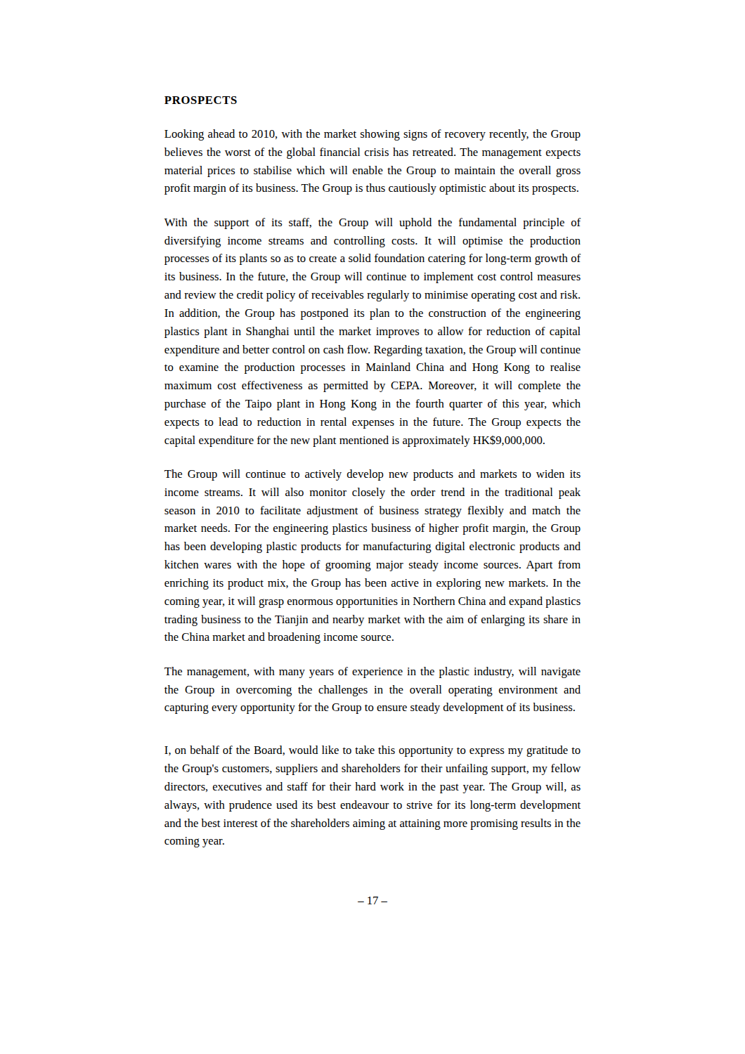Prospects
Looking ahead to 2010, with the market showing signs of recovery recently, the Group believes the worst of the global financial crisis has retreated. The management expects material prices to stabilise which will enable the Group to maintain the overall gross profit margin of its business. The Group is thus cautiously optimistic about its prospects.
With the support of its staff, the Group will uphold the fundamental principle of diversifying income streams and controlling costs. It will optimise the production processes of its plants so as to create a solid foundation catering for long-term growth of its business. In the future, the Group will continue to implement cost control measures and review the credit policy of receivables regularly to minimise operating cost and risk. In addition, the Group has postponed its plan to the construction of the engineering plastics plant in Shanghai until the market improves to allow for reduction of capital expenditure and better control on cash flow. Regarding taxation, the Group will continue to examine the production processes in Mainland China and Hong Kong to realise maximum cost effectiveness as permitted by CEPA. Moreover, it will complete the purchase of the Taipo plant in Hong Kong in the fourth quarter of this year, which expects to lead to reduction in rental expenses in the future. The Group expects the capital expenditure for the new plant mentioned is approximately HK$9,000,000.
The Group will continue to actively develop new products and markets to widen its income streams. It will also monitor closely the order trend in the traditional peak season in 2010 to facilitate adjustment of business strategy flexibly and match the market needs. For the engineering plastics business of higher profit margin, the Group has been developing plastic products for manufacturing digital electronic products and kitchen wares with the hope of grooming major steady income sources. Apart from enriching its product mix, the Group has been active in exploring new markets. In the coming year, it will grasp enormous opportunities in Northern China and expand plastics trading business to the Tianjin and nearby market with the aim of enlarging its share in the China market and broadening income source.
The management, with many years of experience in the plastic industry, will navigate the Group in overcoming the challenges in the overall operating environment and capturing every opportunity for the Group to ensure steady development of its business.
I, on behalf of the Board, would like to take this opportunity to express my gratitude to the Group's customers, suppliers and shareholders for their unfailing support, my fellow directors, executives and staff for their hard work in the past year. The Group will, as always, with prudence used its best endeavour to strive for its long-term development and the best interest of the shareholders aiming at attaining more promising results in the coming year.
– 17 –